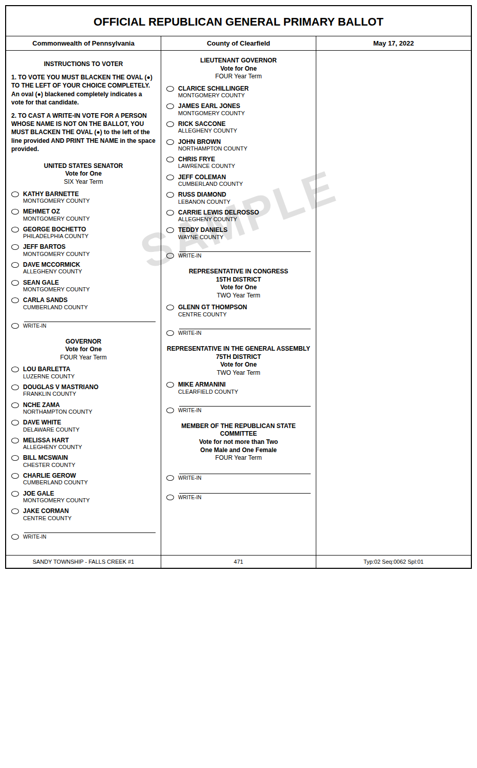OFFICIAL REPUBLICAN GENERAL PRIMARY BALLOT
Commonwealth of Pennsylvania
County of Clearfield
May 17, 2022
INSTRUCTIONS TO VOTER
1. TO VOTE YOU MUST BLACKEN THE OVAL (●) TO THE LEFT OF YOUR CHOICE COMPLETELY. An oval (●) blackened completely indicates a vote for that candidate.
2. TO CAST A WRITE-IN VOTE FOR A PERSON WHOSE NAME IS NOT ON THE BALLOT, YOU MUST BLACKEN THE OVAL (●) to the left of the line provided AND PRINT THE NAME in the space provided.
UNITED STATES SENATOR
Vote for One
SIX Year Term
KATHY BARNETTEMONTGOMERY COUNTY
MEHMET OZMONTGOMERY COUNTY
GEORGE BOCHETTOPHILADELPHIA COUNTY
JEFF BARTOSMONTGOMERY COUNTY
DAVE MCCORMICKALLEGHENY COUNTY
SEAN GALEMONTGOMERY COUNTY
CARLA SANDSCUMBERLAND COUNTY
WRITE-IN
GOVERNOR
Vote for One
FOUR Year Term
LOU BARLETTALUZERNE COUNTY
DOUGLAS V MASTRIANOFRANKLIN COUNTY
NCHE ZAMANORTHAMPTON COUNTY
DAVE WHITEDELAWARE COUNTY
MELISSA HARTALLEGHENY COUNTY
BILL MCSWAINCHESTER COUNTY
CHARLIE GEROWCUMBERLAND COUNTY
JOE GALEMONTGOMERY COUNTY
JAKE CORMANCENTRE COUNTY
WRITE-IN
LIEUTENANT GOVERNOR
Vote for One
FOUR Year Term
CLARICE SCHILLINGERMONTGOMERY COUNTY
JAMES EARL JONESMONTGOMERY COUNTY
RICK SACCONEALLEGHENY COUNTY
JOHN BROWNNORTHAMPTON COUNTY
CHRIS FRYELAWRENCE COUNTY
JEFF COLEMANCUMBERLAND COUNTY
RUSS DIAMONDLEBANON COUNTY
CARRIE LEWIS DELROSSOALLEGHENY COUNTY
TEDDY DANIELSWAYNE COUNTY
WRITE-IN
REPRESENTATIVE IN CONGRESS
15TH DISTRICT
Vote for One
TWO Year Term
GLENN GT THOMPSONCENTRE COUNTY
WRITE-IN
REPRESENTATIVE IN THE GENERAL ASSEMBLY
75TH DISTRICT
Vote for One
TWO Year Term
MIKE ARMANINICLEARFIELD COUNTY
WRITE-IN
MEMBER OF THE REPUBLICAN STATE COMMITTEE
Vote for not more than Two
One Male and One Female
FOUR Year Term
WRITE-IN
WRITE-IN
SANDY TOWNSHIP - FALLS CREEK #1
471
Typ:02 Seq:0062 Spl:01